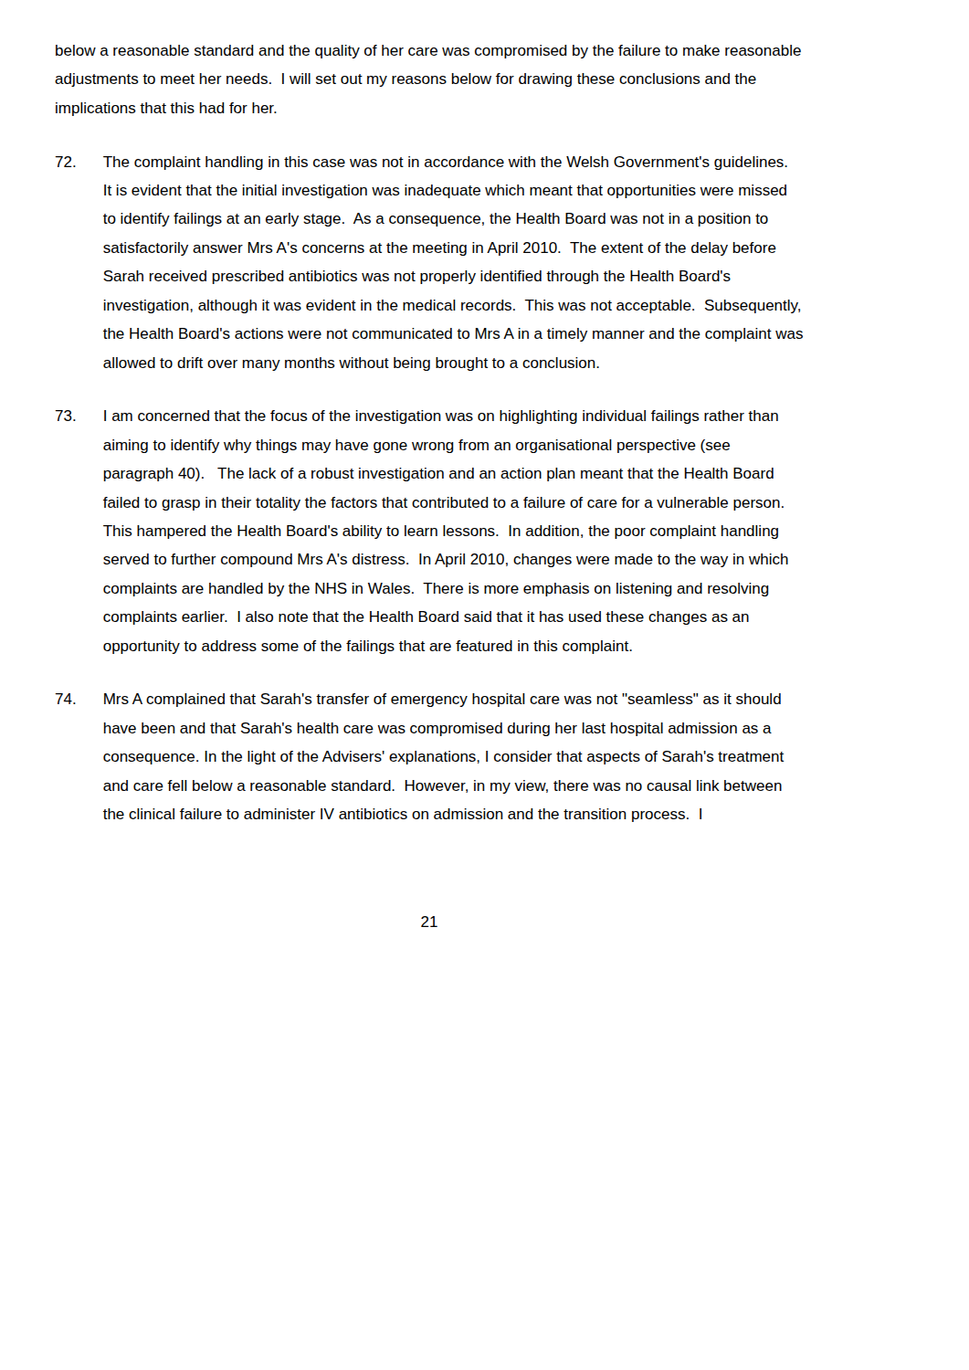below a reasonable standard and the quality of her care was compromised by the failure to make reasonable adjustments to meet her needs. I will set out my reasons below for drawing these conclusions and the implications that this had for her.
72.
The complaint handling in this case was not in accordance with the Welsh Government's guidelines. It is evident that the initial investigation was inadequate which meant that opportunities were missed to identify failings at an early stage. As a consequence, the Health Board was not in a position to satisfactorily answer Mrs A's concerns at the meeting in April 2010. The extent of the delay before Sarah received prescribed antibiotics was not properly identified through the Health Board's investigation, although it was evident in the medical records. This was not acceptable. Subsequently, the Health Board's actions were not communicated to Mrs A in a timely manner and the complaint was allowed to drift over many months without being brought to a conclusion.
73.
I am concerned that the focus of the investigation was on highlighting individual failings rather than aiming to identify why things may have gone wrong from an organisational perspective (see paragraph 40). The lack of a robust investigation and an action plan meant that the Health Board failed to grasp in their totality the factors that contributed to a failure of care for a vulnerable person. This hampered the Health Board's ability to learn lessons. In addition, the poor complaint handling served to further compound Mrs A's distress. In April 2010, changes were made to the way in which complaints are handled by the NHS in Wales. There is more emphasis on listening and resolving complaints earlier. I also note that the Health Board said that it has used these changes as an opportunity to address some of the failings that are featured in this complaint.
74.
Mrs A complained that Sarah's transfer of emergency hospital care was not "seamless" as it should have been and that Sarah's health care was compromised during her last hospital admission as a consequence. In the light of the Advisers' explanations, I consider that aspects of Sarah's treatment and care fell below a reasonable standard. However, in my view, there was no causal link between the clinical failure to administer IV antibiotics on admission and the transition process. I
21